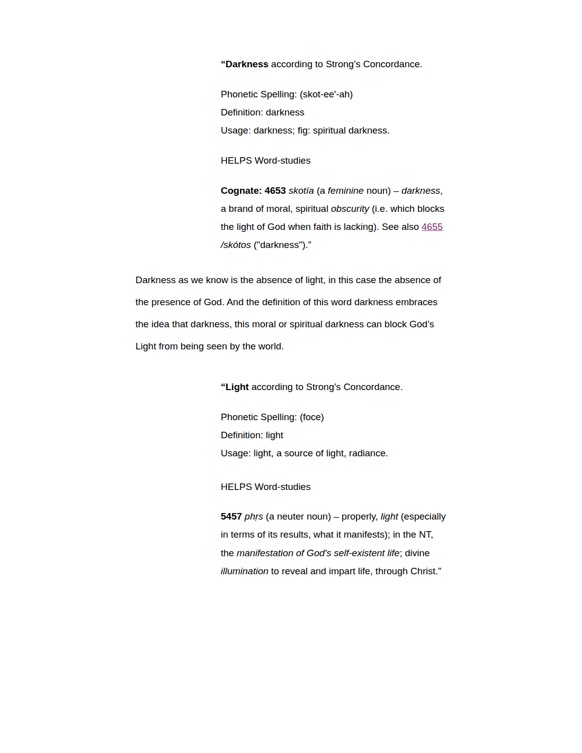“Darkness according to Strong’s Concordance.
Phonetic Spelling: (skot-ee'-ah)
Definition: darkness
Usage: darkness; fig: spiritual darkness.
HELPS Word-studies
Cognate: 4653 skotía (a feminine noun) – darkness, a brand of moral, spiritual obscurity (i.e. which blocks the light of God when faith is lacking). See also 4655 /skótos ("darkness").”
Darkness as we know is the absence of light, in this case the absence of the presence of God. And the definition of this word darkness embraces the idea that darkness, this moral or spiritual darkness can block God’s Light from being seen by the world.
“Light according to Strong’s Concordance.
Phonetic Spelling: (foce)
Definition: light
Usage: light, a source of light, radiance.
HELPS Word-studies
5457 phṛs (a neuter noun) – properly, light (especially in terms of its results, what it manifests); in the NT, the manifestation of God's self-existent life; divine illumination to reveal and impart life, through Christ.”